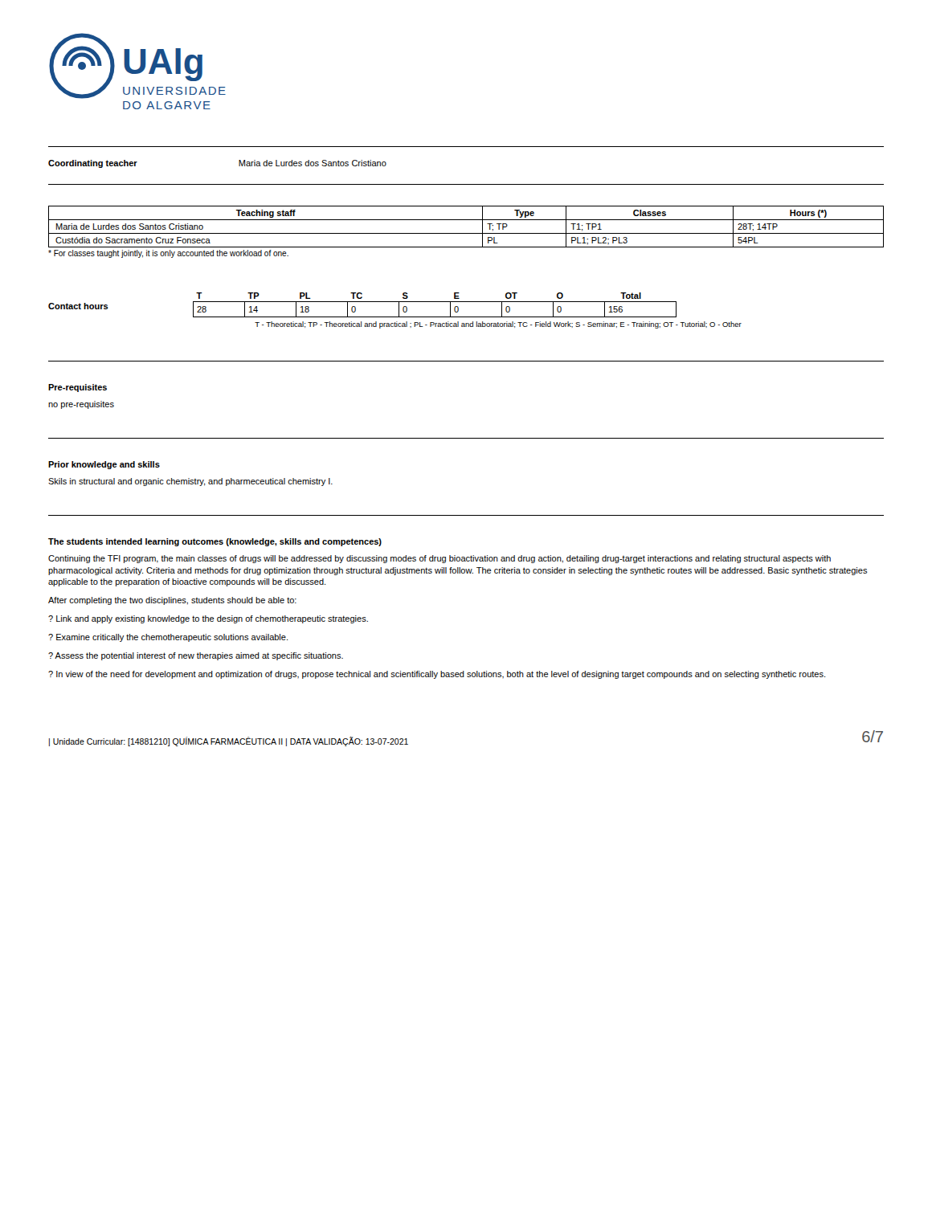UAlg UNIVERSIDADE DO ALGARVE
Coordinating teacher Maria de Lurdes dos Santos Cristiano
| Teaching staff | Type | Classes | Hours (*) |
| --- | --- | --- | --- |
| Maria de Lurdes dos Santos Cristiano | T; TP | T1; TP1 | 28T; 14TP |
| Custódia do Sacramento Cruz Fonseca | PL | PL1; PL2; PL3 | 54PL |
* For classes taught jointly, it is only accounted the workload of one.
Contact hours
| T | TP | PL | TC | S | E | OT | O | Total |
| 28 | 14 | 18 | 0 | 0 | 0 | 0 | 0 | 156 |
T - Theoretical; TP - Theoretical and practical ; PL - Practical and laboratorial; TC - Field Work; S - Seminar; E - Training; OT - Tutorial; O - Other
Pre-requisites
no pre-requisites
Prior knowledge and skills
Skils in structural and organic chemistry, and pharmeceutical chemistry I.
The students intended learning outcomes (knowledge, skills and competences)
Continuing the TFI program, the main classes of drugs will be addressed by discussing modes of drug bioactivation and drug action, detailing drug-target interactions and relating structural aspects with pharmacological activity. Criteria and methods for drug optimization through structural adjustments will follow. The criteria to consider in selecting the synthetic routes will be addressed. Basic synthetic strategies applicable to the preparation of bioactive compounds will be discussed.
After completing the two disciplines, students should be able to:
? Link and apply existing knowledge to the design of chemotherapeutic strategies.
? Examine critically the chemotherapeutic solutions available.
? Assess the potential interest of new therapies aimed at specific situations.
? In view of the need for development and optimization of drugs, propose technical and scientifically based solutions, both at the level of designing target compounds and on selecting synthetic routes.
| Unidade Curricular: [14881210] QUÍMICA FARMACÊUTICA II | DATA VALIDAÇÃO: 13-07-2021
6/7